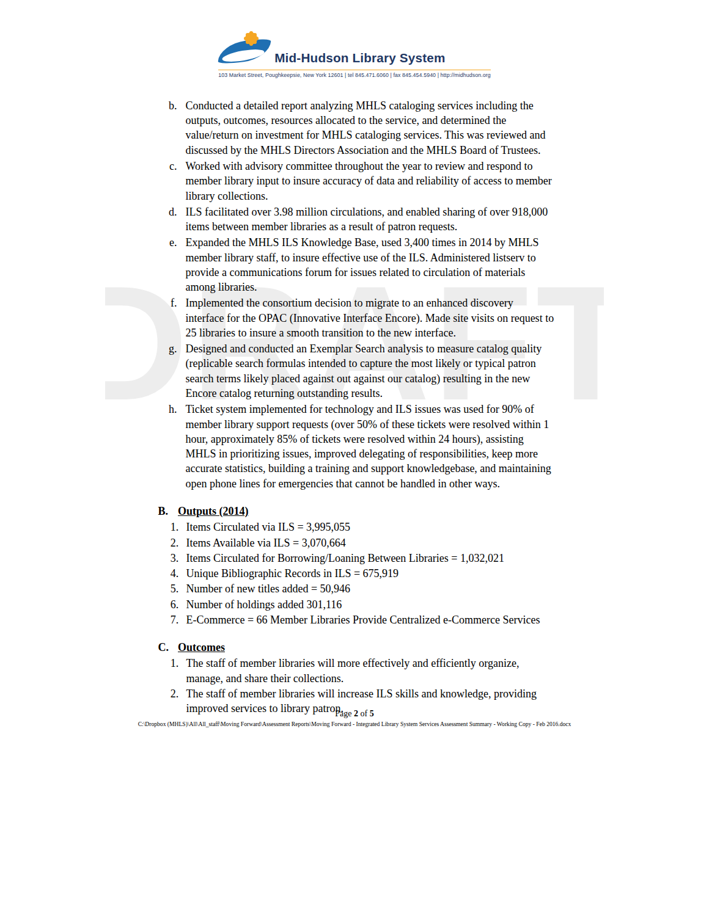DRAFT
Mid-Hudson Library System
103 Market Street, Poughkeepsie, New York 12601 | tel 845.471.6060 | fax 845.454.5940 | http://midhudson.org
Conducted a detailed report analyzing MHLS cataloging services including the outputs, outcomes, resources allocated to the service, and determined the value/return on investment for MHLS cataloging services. This was reviewed and discussed by the MHLS Directors Association and the MHLS Board of Trustees.
Worked with advisory committee throughout the year to review and respond to member library input to insure accuracy of data and reliability of access to member library collections.
ILS facilitated over 3.98 million circulations, and enabled sharing of over 918,000 items between member libraries as a result of patron requests.
Expanded the MHLS ILS Knowledge Base, used 3,400 times in 2014 by MHLS member library staff, to insure effective use of the ILS. Administered listserv to provide a communications forum for issues related to circulation of materials among libraries.
Implemented the consortium decision to migrate to an enhanced discovery interface for the OPAC (Innovative Interface Encore). Made site visits on request to 25 libraries to insure a smooth transition to the new interface.
Designed and conducted an Exemplar Search analysis to measure catalog quality (replicable search formulas intended to capture the most likely or typical patron search terms likely placed against out against our catalog) resulting in the new Encore catalog returning outstanding results.
Ticket system implemented for technology and ILS issues was used for 90% of member library support requests (over 50% of these tickets were resolved within 1 hour, approximately 85% of tickets were resolved within 24 hours), assisting MHLS in prioritizing issues, improved delegating of responsibilities, keep more accurate statistics, building a training and support knowledgebase, and maintaining open phone lines for emergencies that cannot be handled in other ways.
B. Outputs (2014)
Items Circulated via ILS = 3,995,055
Items Available via ILS = 3,070,664
Items Circulated for Borrowing/Loaning Between Libraries = 1,032,021
Unique Bibliographic Records in ILS = 675,919
Number of new titles added = 50,946
Number of holdings added 301,116
E-Commerce = 66 Member Libraries Provide Centralized e-Commerce Services
C. Outcomes
The staff of member libraries will more effectively and efficiently organize, manage, and share their collections.
The staff of member libraries will increase ILS skills and knowledge, providing improved services to library patron.
Page 2 of 5
C:\Dropbox (MHLS)\All\All_staff\Moving Forward\Assessment Reports\Moving Forward - Integrated Library System Services Assessment Summary - Working Copy - Feb 2016.docx